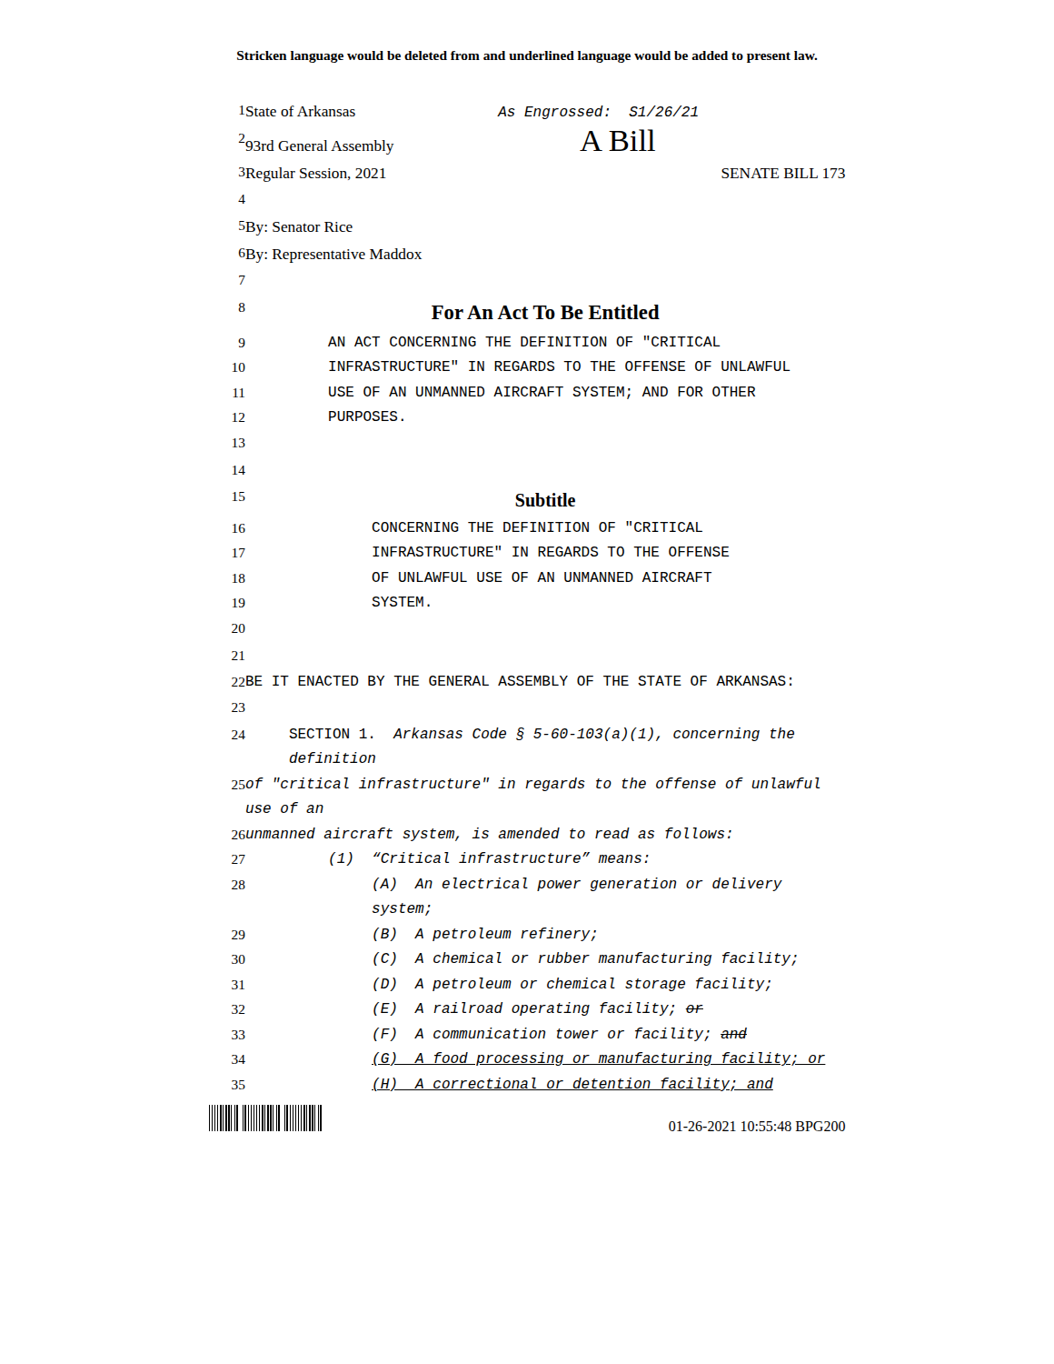Stricken language would be deleted from and underlined language would be added to present law.
| 1 | State of Arkansas As Engrossed: S1/26/21 |
| 2 | 93rd General Assembly A Bill |
| 3 | Regular Session, 2021 SENATE BILL 173 |
| 4 | |
| 5 | By: Senator Rice |
| 6 | By: Representative Maddox |
| 7 | |
| 8 | For An Act To Be Entitled |
| 9 | AN ACT CONCERNING THE DEFINITION OF "CRITICAL |
| 10 | INFRASTRUCTURE" IN REGARDS TO THE OFFENSE OF UNLAWFUL |
| 11 | USE OF AN UNMANNED AIRCRAFT SYSTEM; AND FOR OTHER |
| 12 | PURPOSES. |
| 13 | |
| 14 | |
| 15 | Subtitle |
| 16 | CONCERNING THE DEFINITION OF "CRITICAL |
| 17 | INFRASTRUCTURE" IN REGARDS TO THE OFFENSE |
| 18 | OF UNLAWFUL USE OF AN UNMANNED AIRCRAFT |
| 19 | SYSTEM. |
| 20 | |
| 21 | |
| 22 | BE IT ENACTED BY THE GENERAL ASSEMBLY OF THE STATE OF ARKANSAS: |
| 23 | |
| 24 | SECTION 1. Arkansas Code § 5-60-103(a)(1), concerning the definition |
| 25 | of "critical infrastructure" in regards to the offense of unlawful use of an |
| 26 | unmanned aircraft system, is amended to read as follows: |
| 27 | (1) “Critical infrastructure” means: |
| 28 | (A) An electrical power generation or delivery system; |
| 29 | (B) A petroleum refinery; |
| 30 | (C) A chemical or rubber manufacturing facility; |
| 31 | (D) A petroleum or chemical storage facility; |
| 32 | (E) A railroad operating facility; or |
| 33 | (F) A communication tower or facility; and |
| 34 | (G) A food processing or manufacturing facility; or |
| 35 | (H) A correctional or detention facility; and |
| 36 | |
01-26-2021 10:55:48 BPG200